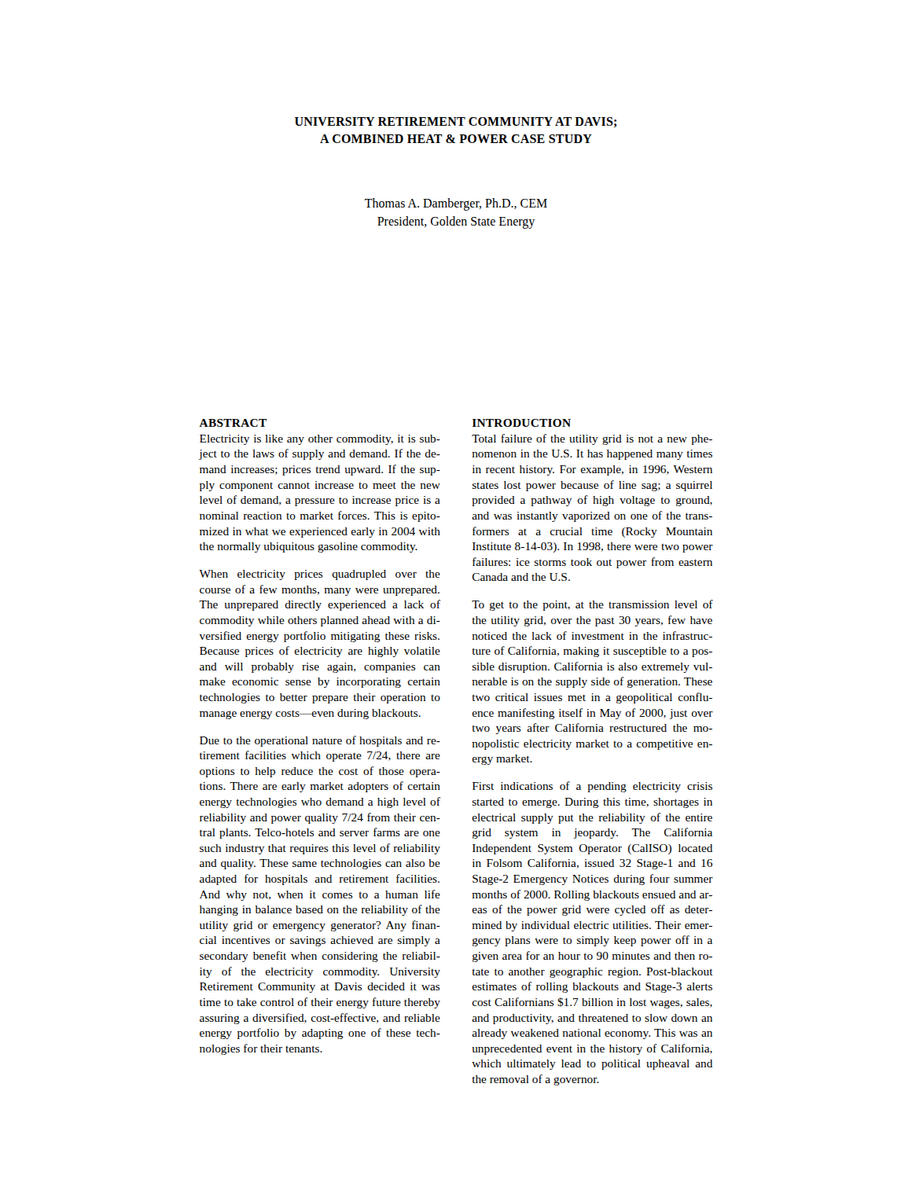UNIVERSITY RETIREMENT COMMUNITY AT DAVIS;
A COMBINED HEAT & POWER CASE STUDY
Thomas A. Damberger, Ph.D., CEM
President, Golden State Energy
ABSTRACT
Electricity is like any other commodity, it is subject to the laws of supply and demand. If the demand increases; prices trend upward. If the supply component cannot increase to meet the new level of demand, a pressure to increase price is a nominal reaction to market forces. This is epitomized in what we experienced early in 2004 with the normally ubiquitous gasoline commodity.
When electricity prices quadrupled over the course of a few months, many were unprepared. The unprepared directly experienced a lack of commodity while others planned ahead with a diversified energy portfolio mitigating these risks. Because prices of electricity are highly volatile and will probably rise again, companies can make economic sense by incorporating certain technologies to better prepare their operation to manage energy costs—even during blackouts.
Due to the operational nature of hospitals and retirement facilities which operate 7/24, there are options to help reduce the cost of those operations. There are early market adopters of certain energy technologies who demand a high level of reliability and power quality 7/24 from their central plants. Telco-hotels and server farms are one such industry that requires this level of reliability and quality. These same technologies can also be adapted for hospitals and retirement facilities. And why not, when it comes to a human life hanging in balance based on the reliability of the utility grid or emergency generator? Any financial incentives or savings achieved are simply a secondary benefit when considering the reliability of the electricity commodity. University Retirement Community at Davis decided it was time to take control of their energy future thereby assuring a diversified, cost-effective, and reliable energy portfolio by adapting one of these technologies for their tenants.
INTRODUCTION
Total failure of the utility grid is not a new phenomenon in the U.S. It has happened many times in recent history. For example, in 1996, Western states lost power because of line sag; a squirrel provided a pathway of high voltage to ground, and was instantly vaporized on one of the transformers at a crucial time (Rocky Mountain Institute 8-14-03). In 1998, there were two power failures: ice storms took out power from eastern Canada and the U.S.
To get to the point, at the transmission level of the utility grid, over the past 30 years, few have noticed the lack of investment in the infrastructure of California, making it susceptible to a possible disruption. California is also extremely vulnerable is on the supply side of generation. These two critical issues met in a geopolitical confluence manifesting itself in May of 2000, just over two years after California restructured the monopolistic electricity market to a competitive energy market.
First indications of a pending electricity crisis started to emerge. During this time, shortages in electrical supply put the reliability of the entire grid system in jeopardy. The California Independent System Operator (CalISO) located in Folsom California, issued 32 Stage-1 and 16 Stage-2 Emergency Notices during four summer months of 2000. Rolling blackouts ensued and areas of the power grid were cycled off as determined by individual electric utilities. Their emergency plans were to simply keep power off in a given area for an hour to 90 minutes and then rotate to another geographic region. Post-blackout estimates of rolling blackouts and Stage-3 alerts cost Californians $1.7 billion in lost wages, sales, and productivity, and threatened to slow down an already weakened national economy. This was an unprecedented event in the history of California, which ultimately lead to political upheaval and the removal of a governor.